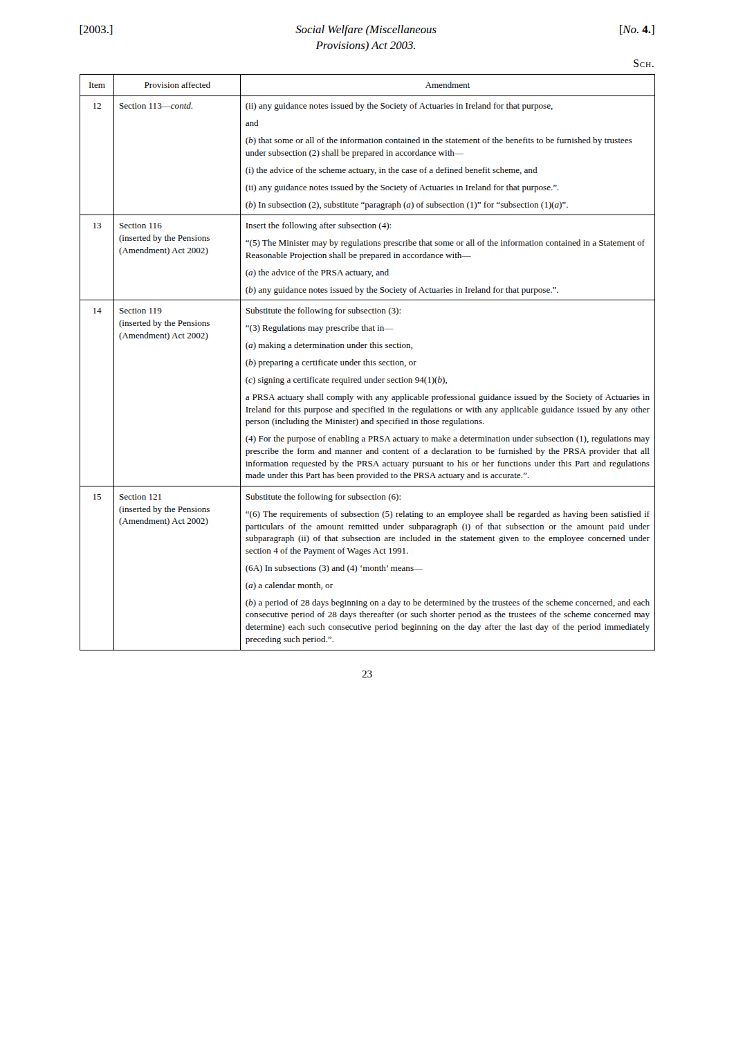[2003.]
Social Welfare (Miscellaneous
Provisions) Act 2003.
[No. 4.]
Sch.
| Item | Provision affected | Amendment |
| --- | --- | --- |
| 12 | Section 113— contd. | (ii) any guidance notes issued by the Society of Actuaries in Ireland for that purpose, and ( b ) that some or all of the information contained in the statement of the benefits to be furnished by trustees under subsection (2) shall be prepared in accordance with— (i) the advice of the scheme actuary, in the case of a defined benefit scheme, and (ii) any guidance notes issued by the Society of Actuaries in Ireland for that purpose.”. ( b ) In subsection (2), substitute “paragraph ( a ) of subsection (1)” for “subsection (1)( a )”. |
| 13 | Section 116 (inserted by the Pensions (Amendment) Act 2002) | Insert the following after subsection (4): “(5) The Minister may by regulations prescribe that some or all of the information contained in a Statement of Reasonable Projection shall be prepared in accordance with— ( a ) the advice of the PRSA actuary, and ( b ) any guidance notes issued by the Society of Actuaries in Ireland for that purpose.”. |
| 14 | Section 119 (inserted by the Pensions (Amendment) Act 2002) | Substitute the following for subsection (3): “(3) Regulations may prescribe that in— ( a ) making a determination under this section, ( b ) preparing a certificate under this section, or ( c ) signing a certificate required under section 94(1)( b ), a PRSA actuary shall comply with any applicable professional guidance issued by the Society of Actuaries in Ireland for this purpose and specified in the regulations or with any applicable guidance issued by any other person (including the Minister) and specified in those regulations. (4) For the purpose of enabling a PRSA actuary to make a determination under subsection (1), regulations may prescribe the form and manner and content of a declaration to be furnished by the PRSA provider that all information requested by the PRSA actuary pursuant to his or her functions under this Part and regulations made under this Part has been provided to the PRSA actuary and is accurate.”. |
| 15 | Section 121 (inserted by the Pensions (Amendment) Act 2002) | Substitute the following for subsection (6): “(6) The requirements of subsection (5) relating to an employee shall be regarded as having been satisfied if particulars of the amount remitted under subparagraph (i) of that subsection or the amount paid under subparagraph (ii) of that subsection are included in the statement given to the employee concerned under section 4 of the Payment of Wages Act 1991. (6A) In subsections (3) and (4) ‘month’ means— ( a ) a calendar month, or ( b ) a period of 28 days beginning on a day to be determined by the trustees of the scheme concerned, and each consecutive period of 28 days thereafter (or such shorter period as the trustees of the scheme concerned may determine) each such consecutive period beginning on the day after the last day of the period immediately preceding such period.”. |
23